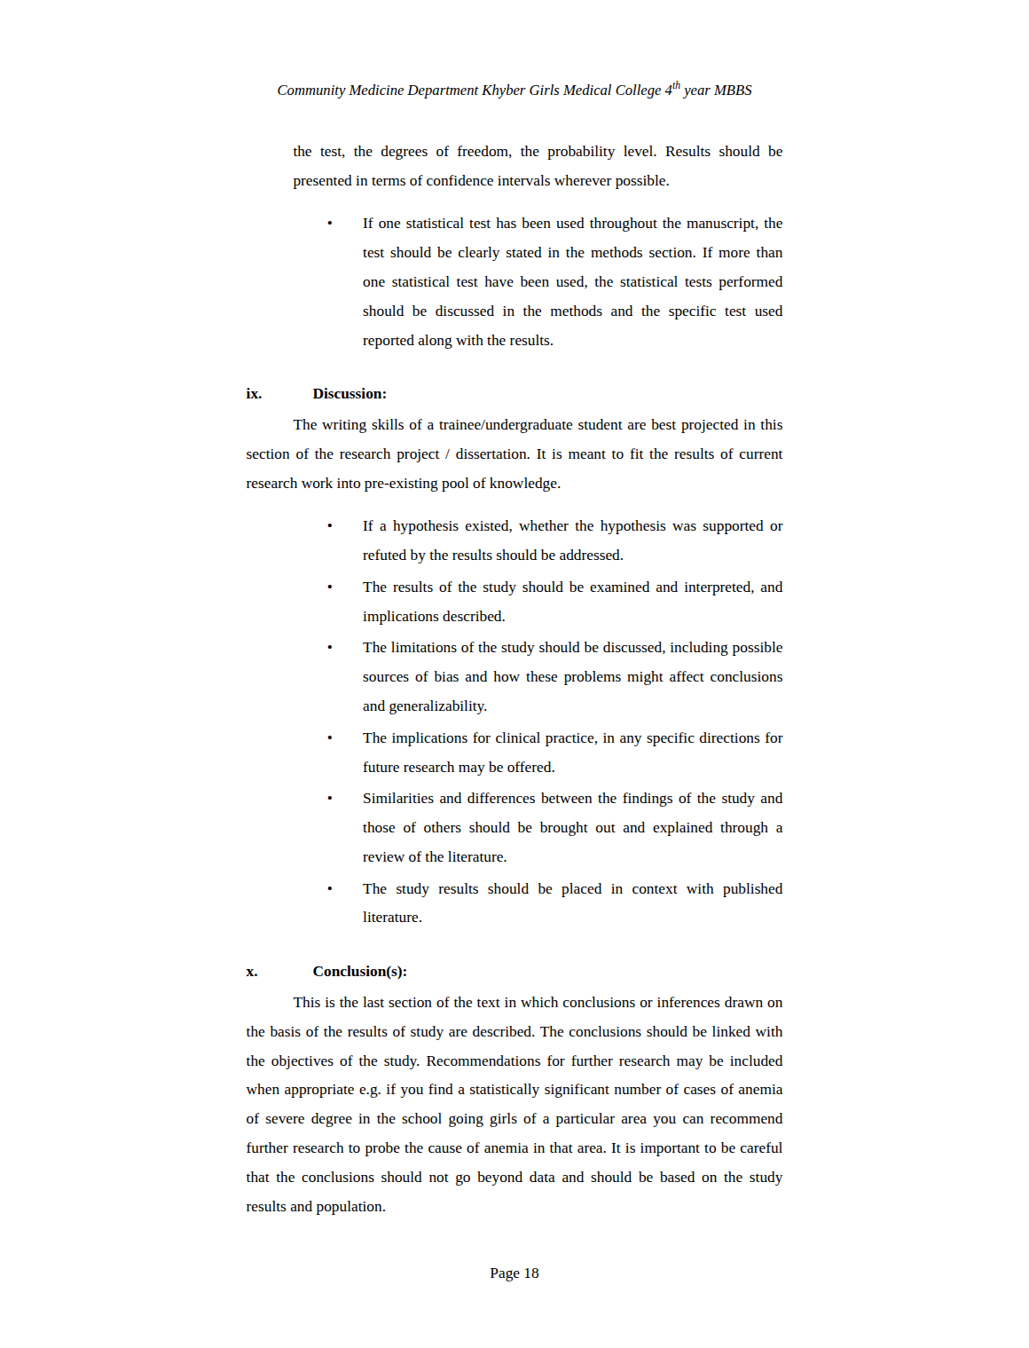Community Medicine Department Khyber Girls Medical College 4th year MBBS
the test, the degrees of freedom, the probability level. Results should be presented in terms of confidence intervals wherever possible.
If one statistical test has been used throughout the manuscript, the test should be clearly stated in the methods section. If more than one statistical test have been used, the statistical tests performed should be discussed in the methods and the specific test used reported along with the results.
ix. Discussion:
The writing skills of a trainee/undergraduate student are best projected in this section of the research project / dissertation. It is meant to fit the results of current research work into pre-existing pool of knowledge.
If a hypothesis existed, whether the hypothesis was supported or refuted by the results should be addressed.
The results of the study should be examined and interpreted, and implications described.
The limitations of the study should be discussed, including possible sources of bias and how these problems might affect conclusions and generalizability.
The implications for clinical practice, in any specific directions for future research may be offered.
Similarities and differences between the findings of the study and those of others should be brought out and explained through a review of the literature.
The study results should be placed in context with published literature.
x. Conclusion(s):
This is the last section of the text in which conclusions or inferences drawn on the basis of the results of study are described. The conclusions should be linked with the objectives of the study. Recommendations for further research may be included when appropriate e.g. if you find a statistically significant number of cases of anemia of severe degree in the school going girls of a particular area you can recommend further research to probe the cause of anemia in that area. It is important to be careful that the conclusions should not go beyond data and should be based on the study results and population.
Page 18